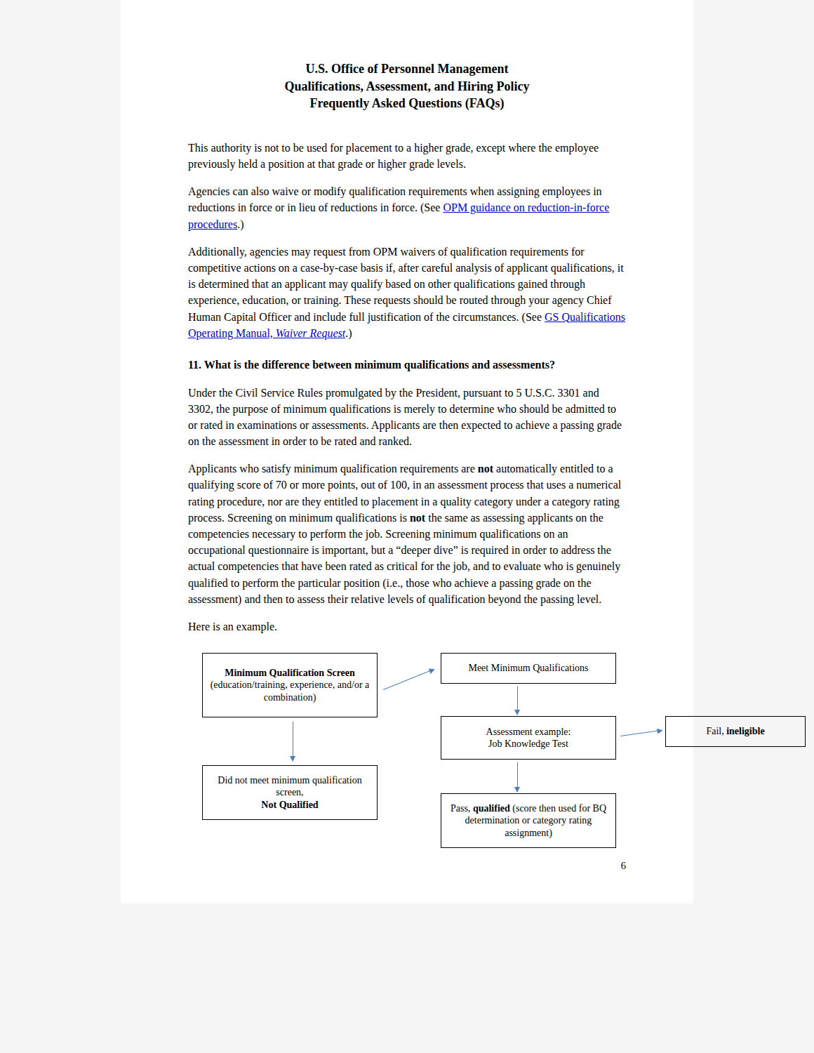U.S. Office of Personnel Management
Qualifications, Assessment, and Hiring Policy
Frequently Asked Questions (FAQs)
This authority is not to be used for placement to a higher grade, except where the employee previously held a position at that grade or higher grade levels.
Agencies can also waive or modify qualification requirements when assigning employees in reductions in force or in lieu of reductions in force. (See OPM guidance on reduction-in-force procedures.)
Additionally, agencies may request from OPM waivers of qualification requirements for competitive actions on a case-by-case basis if, after careful analysis of applicant qualifications, it is determined that an applicant may qualify based on other qualifications gained through experience, education, or training. These requests should be routed through your agency Chief Human Capital Officer and include full justification of the circumstances. (See GS Qualifications Operating Manual, Waiver Request.)
11. What is the difference between minimum qualifications and assessments?
Under the Civil Service Rules promulgated by the President, pursuant to 5 U.S.C. 3301 and 3302, the purpose of minimum qualifications is merely to determine who should be admitted to or rated in examinations or assessments. Applicants are then expected to achieve a passing grade on the assessment in order to be rated and ranked.
Applicants who satisfy minimum qualification requirements are not automatically entitled to a qualifying score of 70 or more points, out of 100, in an assessment process that uses a numerical rating procedure, nor are they entitled to placement in a quality category under a category rating process. Screening on minimum qualifications is not the same as assessing applicants on the competencies necessary to perform the job. Screening minimum qualifications on an occupational questionnaire is important, but a “deeper dive” is required in order to address the actual competencies that have been rated as critical for the job, and to evaluate who is genuinely qualified to perform the particular position (i.e., those who achieve a passing grade on the assessment) and then to assess their relative levels of qualification beyond the passing level.
Here is an example.
Minimum Qualification Screen (education/training, experience, and/or a combination)
Did not meet minimum qualification screen,
Not Qualified
Meet Minimum Qualifications
Assessment example:
Job Knowledge Test
Fail, ineligible
Pass, qualified (score then used for BQ determination or category rating assignment)
6